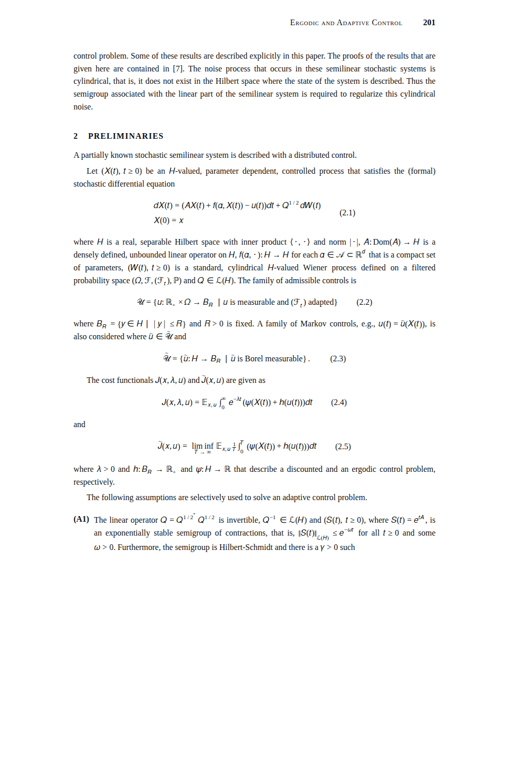Ergodic and Adaptive Control 201
control problem. Some of these results are described explicitly in this paper. The proofs of the results that are given here are contained in [7]. The noise process that occurs in these semilinear stochastic systems is cylindrical, that is, it does not exist in the Hilbert space where the state of the system is described. Thus the semigroup associated with the linear part of the semilinear system is required to regularize this cylindrical noise.
2 PRELIMINARIES
A partially known stochastic semilinear system is described with a distributed control.
Let (X(t),t≥0) be an H-valued, parameter dependent, controlled process that satisfies the (formal) stochastic differential equation
dX(t) = (AX(t) +f(α,X(t)) −u(t)) dt + Q1/2 dW(t)
X(0)=x
(2.1)
where H is a real, separable Hilbert space with inner product ⟨⋅,⋅⟩ and norm |⋅|, A:Dom(A)→H is a densely defined, unbounded linear operator on H, f(α,⋅):H→H for each α∈𝒜⊂ℝd that is a compact set of parameters, (W(t),t≥0) is a standard, cylindrical H-valued Wiener process defined on a filtered probability space (Ω,ℱ,(ℱt),ℙ) and Q∈ℒ(H). The family of admissible controls is
𝒰= { u:ℝ+×Ω→BR ∣ u is measurable and (ℱt) adapted }
(2.2)
where BR={y∈H∣|y|≤R} and R>0 is fixed. A family of Markov controls, e.g., u(t)=u~(X(t)), is also considered where u~∈𝒰~ and
𝒰~= { u~:H→BR ∣ u~ is Borel measurable } .
(2.3)
The cost functionals J(x,λ,u) and J~(x,u) are given as
J(x,λ,u) = 𝔼x,u ∫0∞ e−λt (ψ(X(t)) +h(u(t))) dt
(2.4)
and
J~(x,u) = lim infT→∞ 𝔼x,u 1T ∫0T (ψ(X(t)) +h(u(t))) dt
(2.5)
where λ>0 and h:BR→ℝ+ and ψ:H→ℝ that describe a discounted and an ergodic control problem, respectively.
The following assumptions are selectively used to solve an adaptive control problem.
(A1)
The linear operator Q=Q1/2*Q1/2 is invertible, Q−1∈ℒ(H) and (S(t),t≥0), where S(t)=etA, is an exponentially stable semigroup of contractions, that is, ‖S(t)‖ℒ(H)≤e−ωt for all t≥0 and some ω>0. Furthermore, the semigroup is Hilbert-Schmidt and there is a γ>0 such